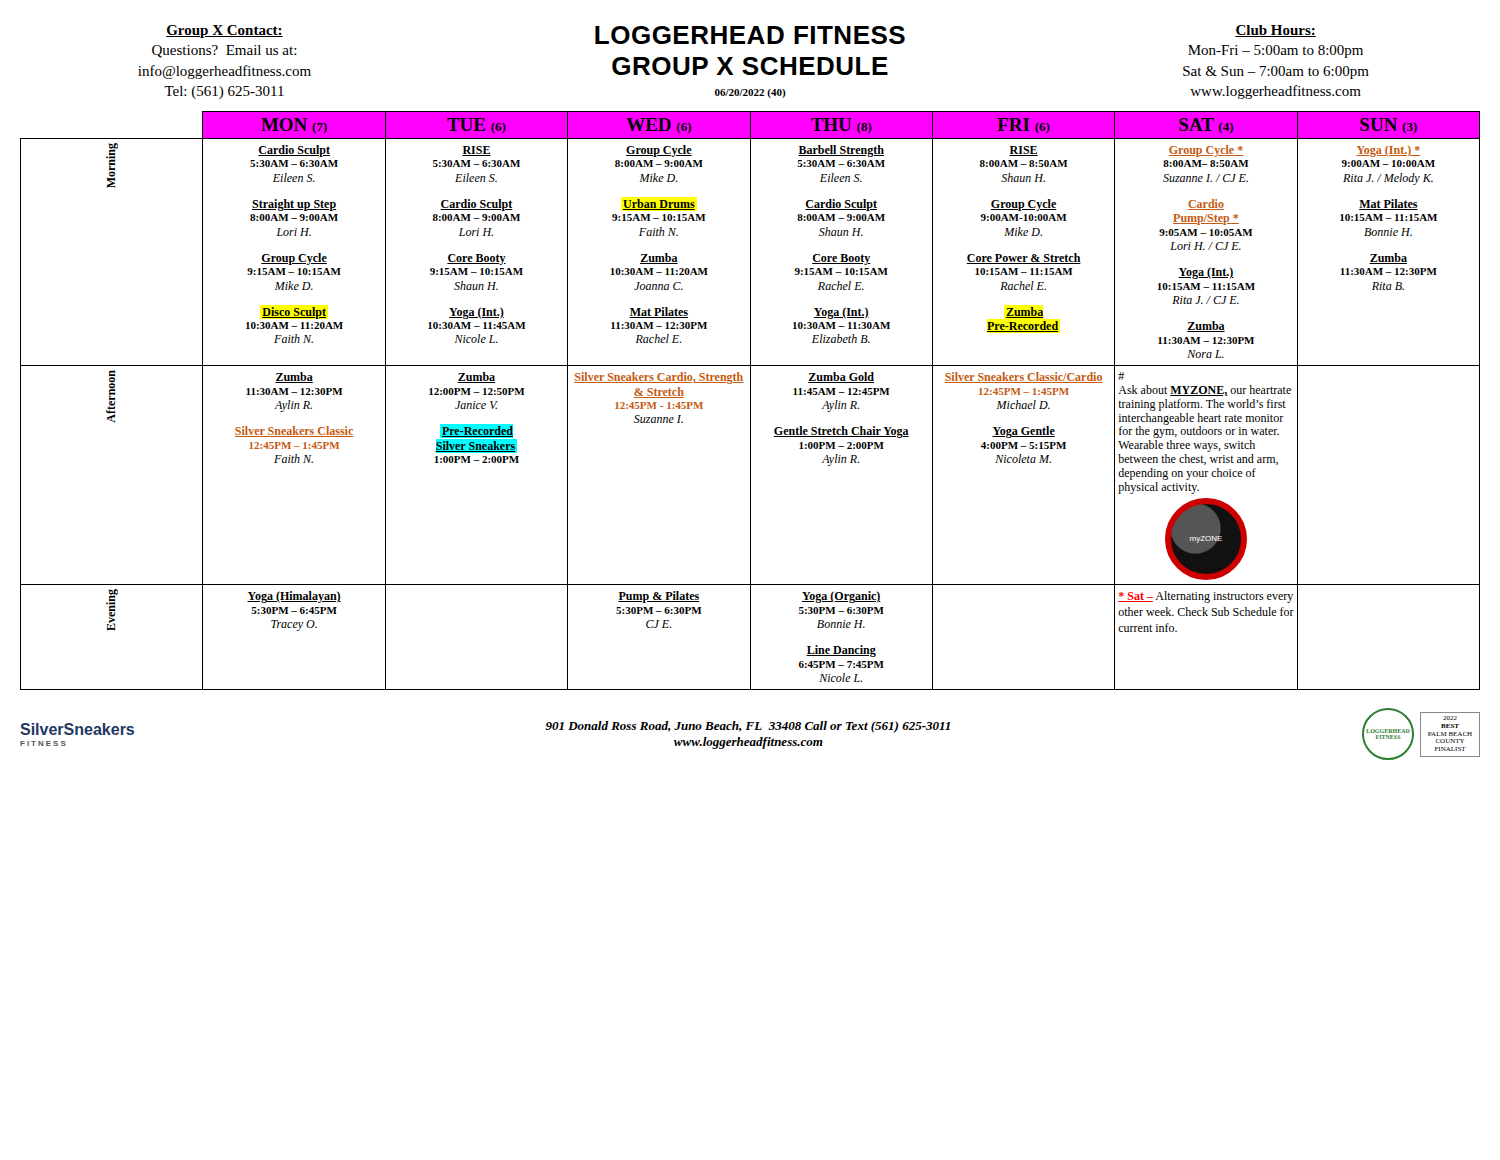Group X Contact:
Questions? Email us at:
info@loggerheadfitness.com
Tel: (561) 625-3011
LOGGERHEAD FITNESS
GROUP X SCHEDULE
06/20/2022 (40)
Club Hours:
Mon-Fri – 5:00am to 8:00pm
Sat & Sun – 7:00am to 6:00pm
www.loggerheadfitness.com
| | MON (7) | TUE (6) | WED (6) | THU (8) | FRI (6) | SAT (4) | SUN (3) |
| --- | --- | --- | --- | --- | --- | --- | --- |
| Morning | Cardio Sculpt 5:30AM – 6:30AM Eileen S. Straight up Step 8:00AM – 9:00AM Lori H. Group Cycle 9:15AM – 10:15AM Mike D. Disco Sculpt 10:30AM – 11:20AM Faith N. | RISE 5:30AM – 6:30AM Eileen S. Cardio Sculpt 8:00AM – 9:00AM Lori H. Core Booty 9:15AM – 10:15AM Shaun H. Yoga (Int.) 10:30AM – 11:45AM Nicole L. | Group Cycle 8:00AM – 9:00AM Mike D. Urban Drums 9:15AM – 10:15AM Faith N. Zumba 10:30AM – 11:20AM Joanna C. Mat Pilates 11:30AM – 12:30PM Rachel E. | Barbell Strength 5:30AM – 6:30AM Eileen S. Cardio Sculpt 8:00AM – 9:00AM Shaun H. Core Booty 9:15AM – 10:15AM Rachel E. Yoga (Int.) 10:30AM – 11:30AM Elizabeth B. | RISE 8:00AM – 8:50AM Shaun H. Group Cycle 9:00AM-10:00AM Mike D. Core Power & Stretch 10:15AM – 11:15AM Rachel E. Zumba Pre-Recorded | Group Cycle * 8:00AM– 8:50AM Suzanne I. / CJ E. Cardio Pump/Step * 9:05AM – 10:05AM Lori H. / CJ E. Yoga (Int.) 10:15AM – 11:15AM Rita J. / CJ E. Zumba 11:30AM – 12:30PM Nora L. | Yoga (Int.) * 9:00AM – 10:00AM Rita J. / Melody K. Mat Pilates 10:15AM – 11:15AM Bonnie H. Zumba 11:30AM – 12:30PM Rita B. |
| Afternoon | Zumba 11:30AM – 12:30PM Aylin R. Silver Sneakers Classic 12:45PM – 1:45PM Faith N. | Zumba 12:00PM – 12:50PM Janice V. Pre-Recorded Silver Sneakers 1:00PM – 2:00PM | Silver Sneakers Cardio, Strength & Stretch 12:45PM - 1:45PM Suzanne I. | Zumba Gold 11:45AM – 12:45PM Aylin R. Gentle Stretch Chair Yoga 1:00PM – 2:00PM Aylin R. | Silver Sneakers Classic/Cardio 12:45PM – 1:45PM Michael D. Yoga Gentle 4:00PM – 5:15PM Nicoleta M. | # Ask about MYZONE, our heartrate training platform. The world’s first interchangeable heart rate monitor for the gym, outdoors or in water. Wearable three ways, switch between the chest, wrist and arm, depending on your choice of physical activity. | |
| Evening | Yoga (Himalayan) 5:30PM – 6:45PM Tracey O. | | Pump & Pilates 5:30PM – 6:30PM CJ E. | Yoga (Organic) 5:30PM – 6:30PM Bonnie H. Line Dancing 6:45PM – 7:45PM Nicole L. | | * Sat – Alternating instructors every other week. Check Sub Schedule for current info. | |
SilverSneakersFITNESS
901 Donald Ross Road, Juno Beach, FL 33408 Call or Text (561) 625-3011
www.loggerheadfitness.com
LOGGERHEAD
FITNESS
2022
BEST
PALM BEACH COUNTY
FINALIST